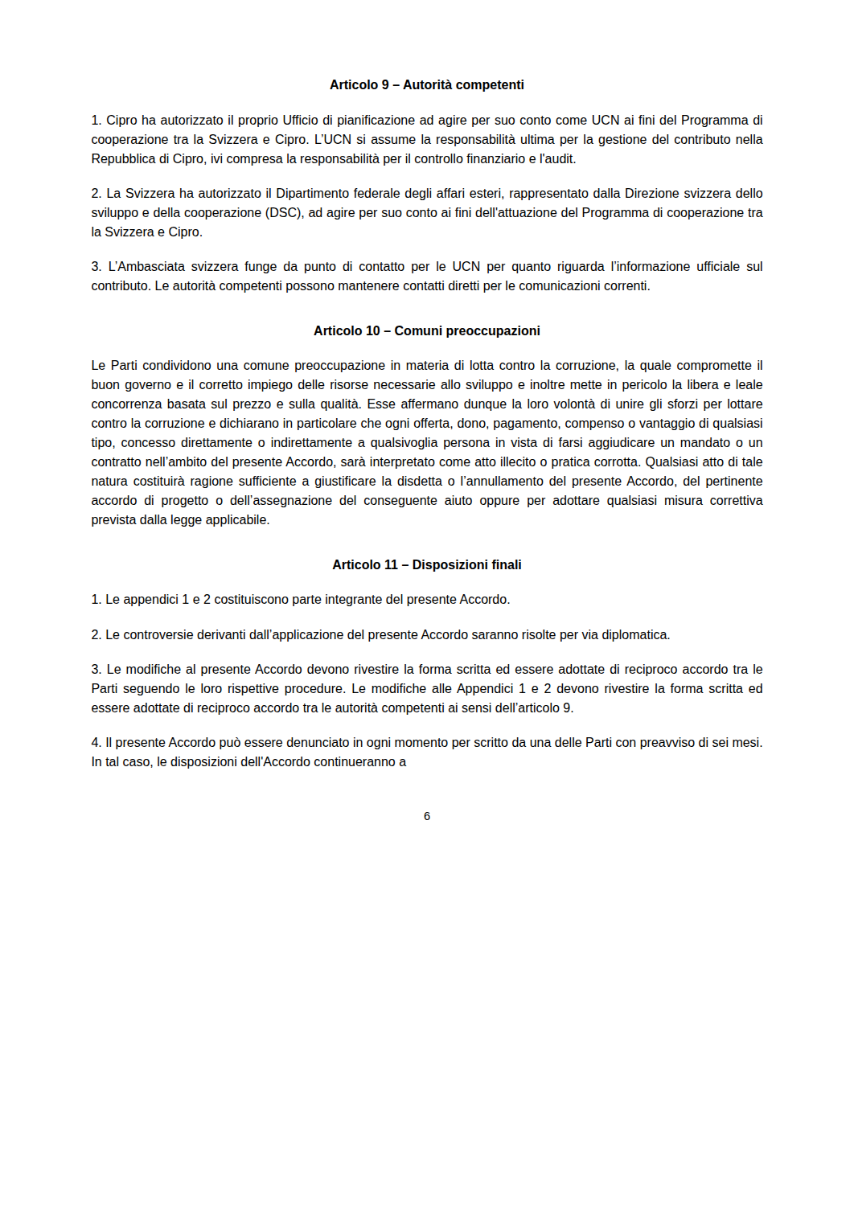Articolo 9 – Autorità competenti
1. Cipro ha autorizzato il proprio Ufficio di pianificazione ad agire per suo conto come UCN ai fini del Programma di cooperazione tra la Svizzera e Cipro. L’UCN si assume la responsabilità ultima per la gestione del contributo nella Repubblica di Cipro, ivi compresa la responsabilità per il controllo finanziario e l'audit.
2. La Svizzera ha autorizzato il Dipartimento federale degli affari esteri, rappresentato dalla Direzione svizzera dello sviluppo e della cooperazione (DSC), ad agire per suo conto ai fini dell'attuazione del Programma di cooperazione tra la Svizzera e Cipro.
3. L’Ambasciata svizzera funge da punto di contatto per le UCN per quanto riguarda l’informazione ufficiale sul contributo. Le autorità competenti possono mantenere contatti diretti per le comunicazioni correnti.
Articolo 10 – Comuni preoccupazioni
Le Parti condividono una comune preoccupazione in materia di lotta contro la corruzione, la quale compromette il buon governo e il corretto impiego delle risorse necessarie allo sviluppo e inoltre mette in pericolo la libera e leale concorrenza basata sul prezzo e sulla qualità. Esse affermano dunque la loro volontà di unire gli sforzi per lottare contro la corruzione e dichiarano in particolare che ogni offerta, dono, pagamento, compenso o vantaggio di qualsiasi tipo, concesso direttamente o indirettamente a qualsivoglia persona in vista di farsi aggiudicare un mandato o un contratto nell’ambito del presente Accordo, sarà interpretato come atto illecito o pratica corrotta. Qualsiasi atto di tale natura costituirà ragione sufficiente a giustificare la disdetta o l’annullamento del presente Accordo, del pertinente accordo di progetto o dell’assegnazione del conseguente aiuto oppure per adottare qualsiasi misura correttiva prevista dalla legge applicabile.
Articolo 11 – Disposizioni finali
1. Le appendici 1 e 2 costituiscono parte integrante del presente Accordo.
2. Le controversie derivanti dall’applicazione del presente Accordo saranno risolte per via diplomatica.
3. Le modifiche al presente Accordo devono rivestire la forma scritta ed essere adottate di reciproco accordo tra le Parti seguendo le loro rispettive procedure. Le modifiche alle Appendici 1 e 2 devono rivestire la forma scritta ed essere adottate di reciproco accordo tra le autorità competenti ai sensi dell’articolo 9.
4. Il presente Accordo può essere denunciato in ogni momento per scritto da una delle Parti con preavviso di sei mesi. In tal caso, le disposizioni dell'Accordo continueranno a
6